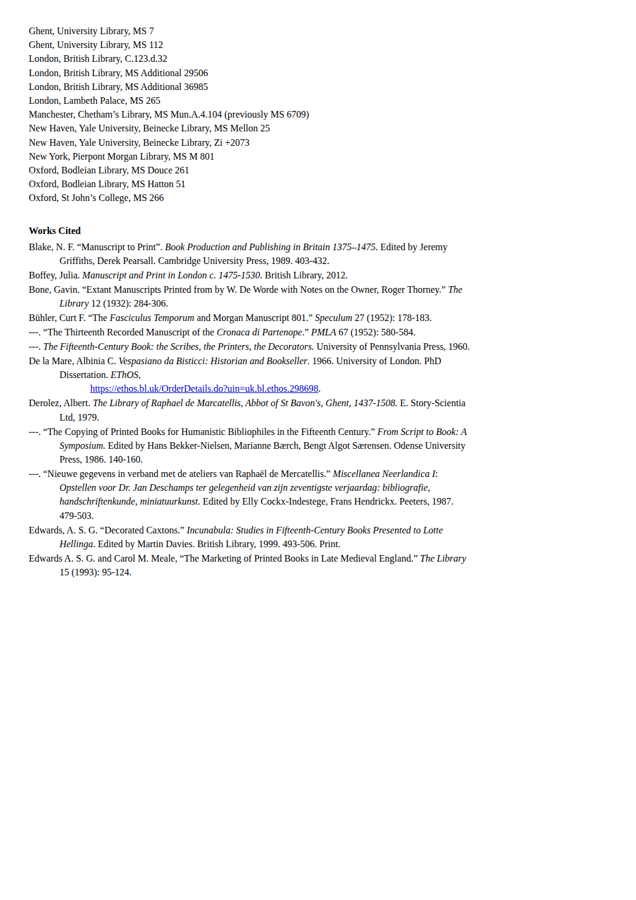Ghent, University Library, MS 7
Ghent, University Library, MS 112
London, British Library, C.123.d.32
London, British Library, MS Additional 29506
London, British Library, MS Additional 36985
London, Lambeth Palace, MS 265
Manchester, Chetham’s Library, MS Mun.A.4.104 (previously MS 6709)
New Haven, Yale University, Beinecke Library, MS Mellon 25
New Haven, Yale University, Beinecke Library, Zi +2073
New York, Pierpont Morgan Library, MS M 801
Oxford, Bodleian Library, MS Douce 261
Oxford, Bodleian Library, MS Hatton 51
Oxford, St John’s College, MS 266
Works Cited
Blake, N. F. “Manuscript to Print”. Book Production and Publishing in Britain 1375–1475. Edited by Jeremy Griffiths, Derek Pearsall. Cambridge University Press, 1989. 403-432.
Boffey, Julia. Manuscript and Print in London c. 1475-1530. British Library, 2012.
Bone, Gavin. “Extant Manuscripts Printed from by W. De Worde with Notes on the Owner, Roger Thorney.” The Library 12 (1932): 284-306.
Bühler, Curt F. “The Fasciculus Temporum and Morgan Manuscript 801.” Speculum 27 (1952): 178-183.
---. “The Thirteenth Recorded Manuscript of the Cronaca di Partenope.” PMLA 67 (1952): 580-584.
---. The Fifteenth-Century Book: the Scribes, the Printers, the Decorators. University of Pennsylvania Press, 1960.
De la Mare, Albinia C. Vespasiano da Bisticci: Historian and Bookseller. 1966. University of London. PhD Dissertation. EThOS,
https://ethos.bl.uk/OrderDetails.do?uin=uk.bl.ethos.298698.
Derolez, Albert. The Library of Raphael de Marcatellis, Abbot of St Bavon's, Ghent, 1437-1508. E. Story-Scientia Ltd, 1979.
---. “The Copying of Printed Books for Humanistic Bibliophiles in the Fifteenth Century.” From Script to Book: A Symposium. Edited by Hans Bekker-Nielsen, Marianne Bærch, Bengt Algot Særensen. Odense University Press, 1986. 140-160.
---. “Nieuwe gegevens in verband met de ateliers van Raphaël de Mercatellis.” Miscellanea Neerlandica I: Opstellen voor Dr. Jan Deschamps ter gelegenheid van zijn zeventigste verjaardag: bibliografie, handschriftenkunde, miniatuurkunst. Edited by Elly Cockx-Indestege, Frans Hendrickx. Peeters, 1987. 479-503.
Edwards, A. S. G. “Decorated Caxtons.” Incunabula: Studies in Fifteenth-Century Books Presented to Lotte Hellinga. Edited by Martin Davies. British Library, 1999. 493-506. Print.
Edwards A. S. G. and Carol M. Meale, “The Marketing of Printed Books in Late Medieval England.” The Library 15 (1993): 95-124.